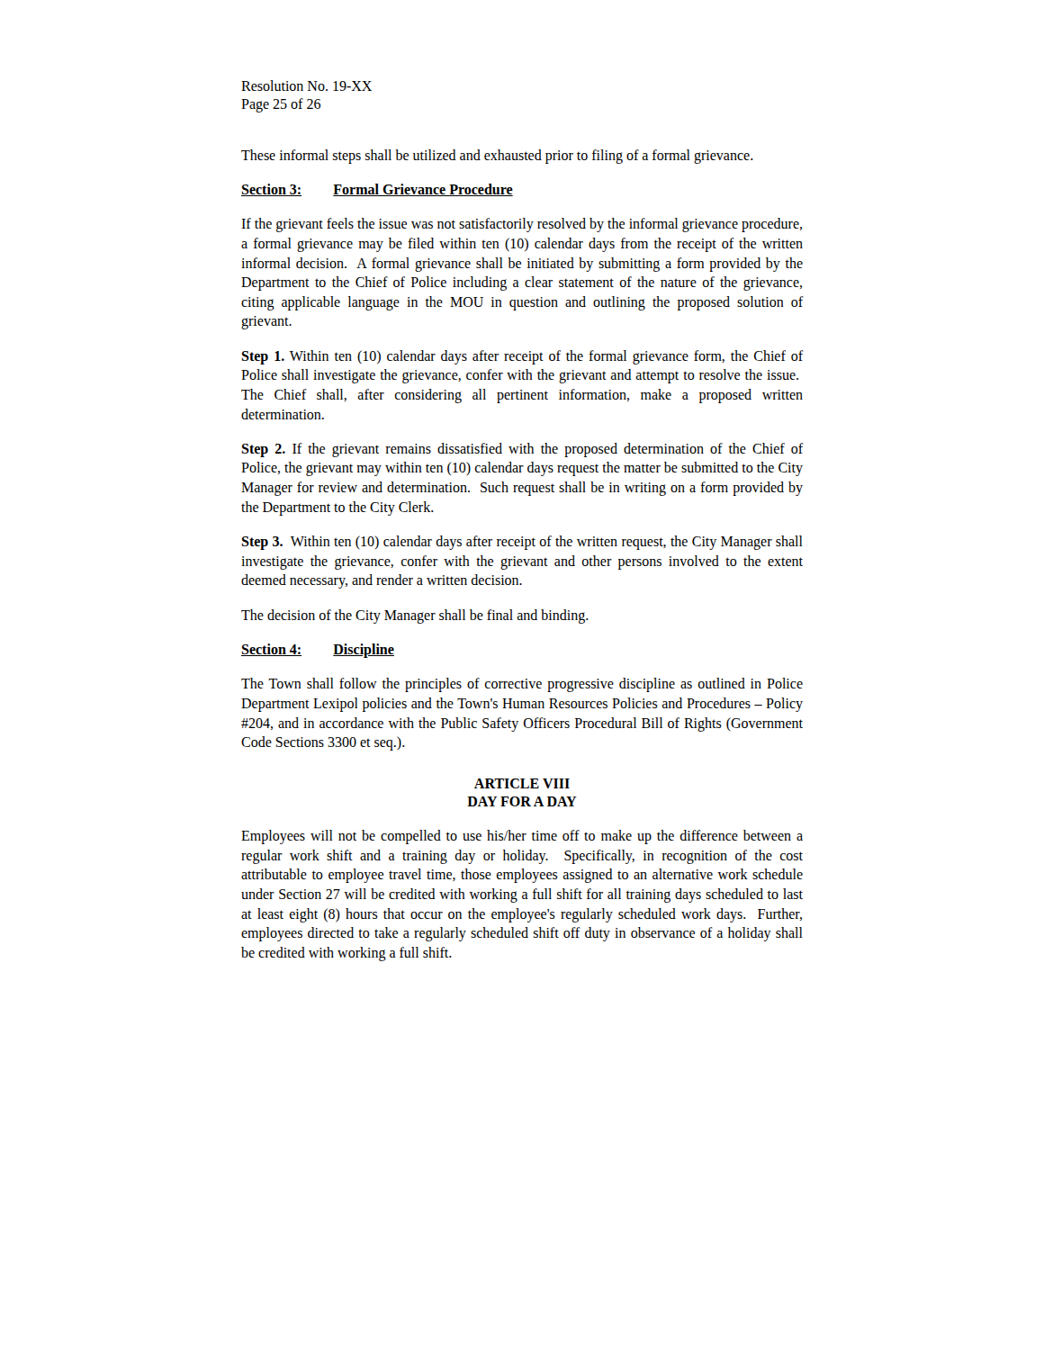Resolution No. 19-XX
Page 25 of 26
These informal steps shall be utilized and exhausted prior to filing of a formal grievance.
Section 3: Formal Grievance Procedure
If the grievant feels the issue was not satisfactorily resolved by the informal grievance procedure, a formal grievance may be filed within ten (10) calendar days from the receipt of the written informal decision. A formal grievance shall be initiated by submitting a form provided by the Department to the Chief of Police including a clear statement of the nature of the grievance, citing applicable language in the MOU in question and outlining the proposed solution of grievant.
Step 1. Within ten (10) calendar days after receipt of the formal grievance form, the Chief of Police shall investigate the grievance, confer with the grievant and attempt to resolve the issue. The Chief shall, after considering all pertinent information, make a proposed written determination.
Step 2. If the grievant remains dissatisfied with the proposed determination of the Chief of Police, the grievant may within ten (10) calendar days request the matter be submitted to the City Manager for review and determination. Such request shall be in writing on a form provided by the Department to the City Clerk.
Step 3. Within ten (10) calendar days after receipt of the written request, the City Manager shall investigate the grievance, confer with the grievant and other persons involved to the extent deemed necessary, and render a written decision.
The decision of the City Manager shall be final and binding.
Section 4: Discipline
The Town shall follow the principles of corrective progressive discipline as outlined in Police Department Lexipol policies and the Town's Human Resources Policies and Procedures – Policy #204, and in accordance with the Public Safety Officers Procedural Bill of Rights (Government Code Sections 3300 et seq.).
ARTICLE VIII DAY FOR A DAY
Employees will not be compelled to use his/her time off to make up the difference between a regular work shift and a training day or holiday. Specifically, in recognition of the cost attributable to employee travel time, those employees assigned to an alternative work schedule under Section 27 will be credited with working a full shift for all training days scheduled to last at least eight (8) hours that occur on the employee's regularly scheduled work days. Further, employees directed to take a regularly scheduled shift off duty in observance of a holiday shall be credited with working a full shift.